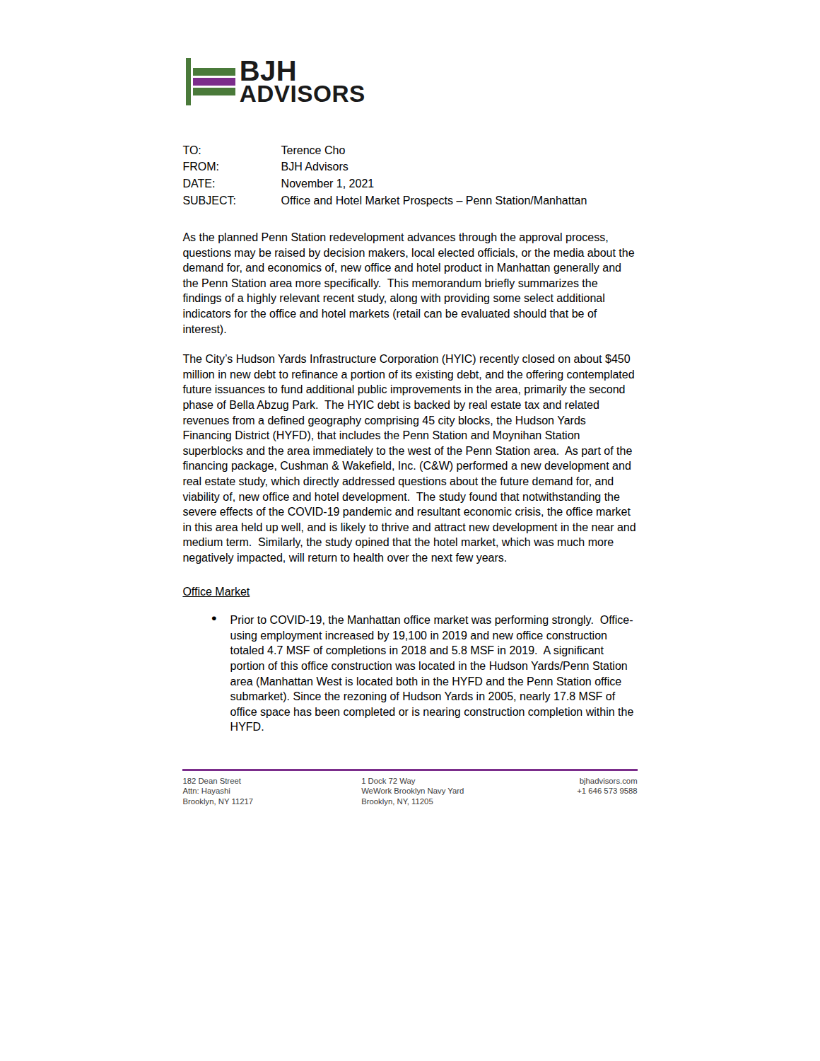| | BJH ADVISORS |
| TO: | Terence Cho |
| FROM: | BJH Advisors |
| DATE: | November 1, 2021 |
| SUBJECT: | Office and Hotel Market Prospects – Penn Station/Manhattan |
As the planned Penn Station redevelopment advances through the approval process, questions may be raised by decision makers, local elected officials, or the media about the demand for, and economics of, new office and hotel product in Manhattan generally and the Penn Station area more specifically. This memorandum briefly summarizes the findings of a highly relevant recent study, along with providing some select additional indicators for the office and hotel markets (retail can be evaluated should that be of interest).
The City’s Hudson Yards Infrastructure Corporation (HYIC) recently closed on about $450 million in new debt to refinance a portion of its existing debt, and the offering contemplated future issuances to fund additional public improvements in the area, primarily the second phase of Bella Abzug Park. The HYIC debt is backed by real estate tax and related revenues from a defined geography comprising 45 city blocks, the Hudson Yards Financing District (HYFD), that includes the Penn Station and Moynihan Station superblocks and the area immediately to the west of the Penn Station area. As part of the financing package, Cushman & Wakefield, Inc. (C&W) performed a new development and real estate study, which directly addressed questions about the future demand for, and viability of, new office and hotel development. The study found that notwithstanding the severe effects of the COVID-19 pandemic and resultant economic crisis, the office market in this area held up well, and is likely to thrive and attract new development in the near and medium term. Similarly, the study opined that the hotel market, which was much more negatively impacted, will return to health over the next few years.
Office Market
Prior to COVID-19, the Manhattan office market was performing strongly. Office-using employment increased by 19,100 in 2019 and new office construction totaled 4.7 MSF of completions in 2018 and 5.8 MSF in 2019. A significant portion of this office construction was located in the Hudson Yards/Penn Station area (Manhattan West is located both in the HYFD and the Penn Station office submarket). Since the rezoning of Hudson Yards in 2005, nearly 17.8 MSF of office space has been completed or is nearing construction completion within the HYFD.
| 182 Dean Street Attn: Hayashi Brooklyn, NY 11217 | 1 Dock 72 Way WeWork Brooklyn Navy Yard Brooklyn, NY, 11205 | bjhadvisors.com +1 646 573 9588 |